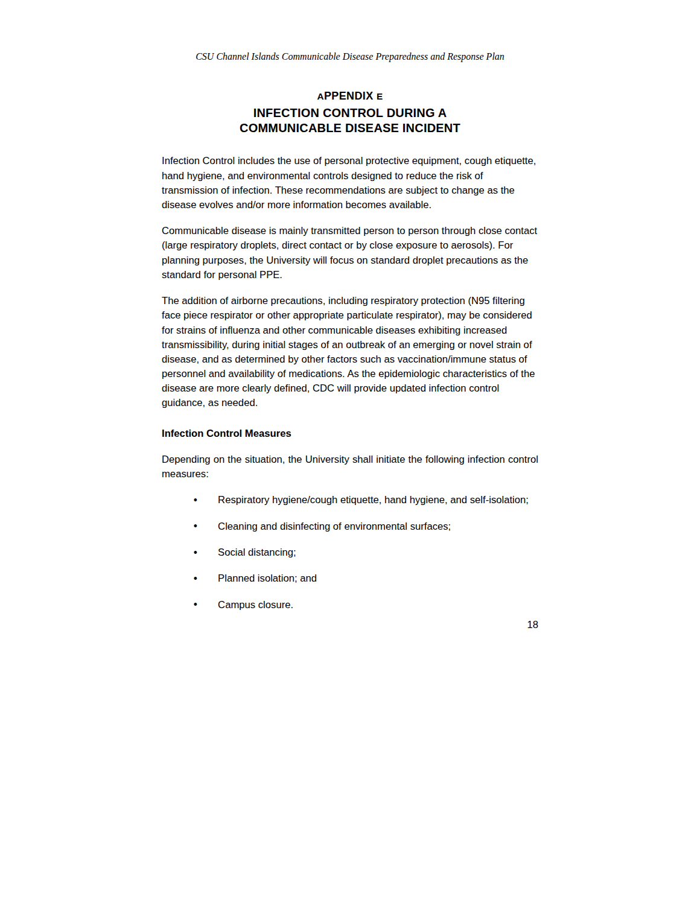CSU Channel Islands Communicable Disease Preparedness and Response Plan
APPENDIX E
INFECTION CONTROL DURING A
COMMUNICABLE DISEASE INCIDENT
Infection Control includes the use of personal protective equipment, cough etiquette, hand hygiene, and environmental controls designed to reduce the risk of transmission of infection. These recommendations are subject to change as the disease evolves and/or more information becomes available.
Communicable disease is mainly transmitted person to person through close contact (large respiratory droplets, direct contact or by close exposure to aerosols). For planning purposes, the University will focus on standard droplet precautions as the standard for personal PPE.
The addition of airborne precautions, including respiratory protection (N95 filtering face piece respirator or other appropriate particulate respirator), may be considered for strains of influenza and other communicable diseases exhibiting increased transmissibility, during initial stages of an outbreak of an emerging or novel strain of disease, and as determined by other factors such as vaccination/immune status of personnel and availability of medications. As the epidemiologic characteristics of the disease are more clearly defined, CDC will provide updated infection control guidance, as needed.
Infection Control Measures
Depending on the situation, the University shall initiate the following infection control measures:
Respiratory hygiene/cough etiquette, hand hygiene, and self-isolation;
Cleaning and disinfecting of environmental surfaces;
Social distancing;
Planned isolation; and
Campus closure.
18